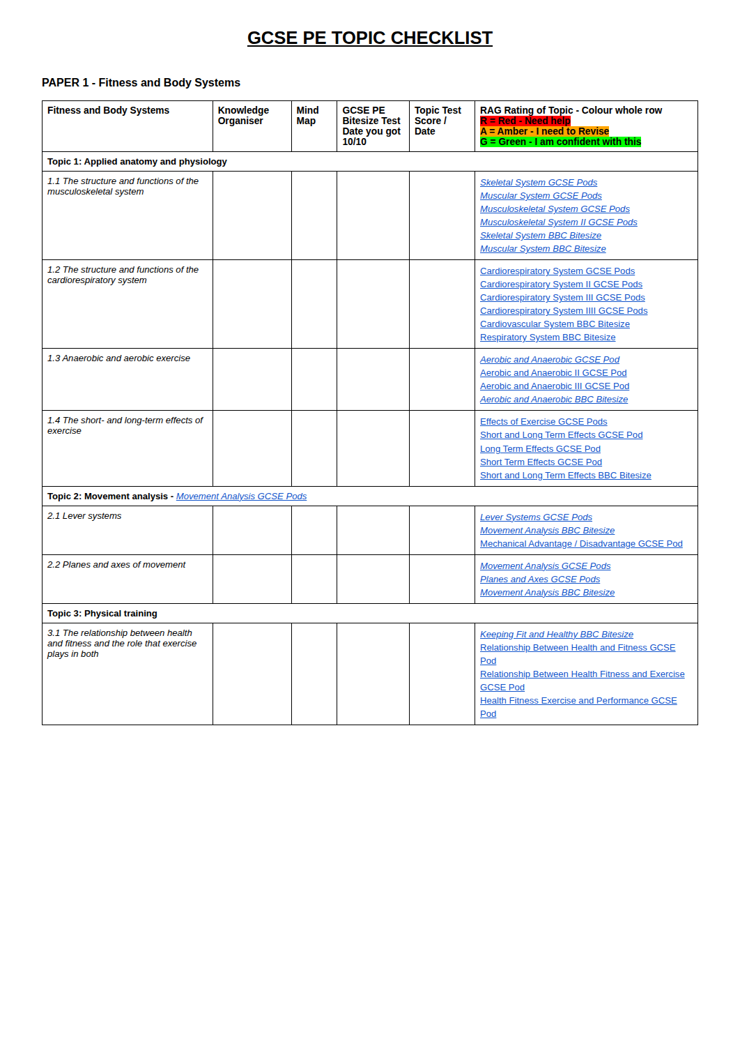GCSE PE TOPIC CHECKLIST
PAPER 1 - Fitness and Body Systems
| Fitness and Body Systems | Knowledge Organiser | Mind Map | GCSE PE Bitesize Test Date you got 10/10 | Topic Test Score / Date | RAG Rating of Topic - Colour whole row R = Red - Need help A = Amber - I need to Revise G = Green - I am confident with this |
| --- | --- | --- | --- | --- | --- |
| Topic 1: Applied anatomy and physiology |
| 1.1 The structure and functions of the musculoskeletal system | | | | | Skeletal System GCSE Pods Muscular System GCSE Pods Musculoskeletal System GCSE Pods Musculoskeletal System II GCSE Pods Skeletal System BBC Bitesize Muscular System BBC Bitesize |
| 1.2 The structure and functions of the cardiorespiratory system | | | | | Cardiorespiratory System GCSE Pods Cardiorespiratory System II GCSE Pods Cardiorespiratory System III GCSE Pods Cardiorespiratory System IIII GCSE Pods Cardiovascular System BBC Bitesize Respiratory System BBC Bitesize |
| 1.3 Anaerobic and aerobic exercise | | | | | Aerobic and Anaerobic GCSE Pod Aerobic and Anaerobic II GCSE Pod Aerobic and Anaerobic III GCSE Pod Aerobic and Anaerobic BBC Bitesize |
| 1.4 The short- and long-term effects of exercise | | | | | Effects of Exercise GCSE Pods Short and Long Term Effects GCSE Pod Long Term Effects GCSE Pod Short Term Effects GCSE Pod Short and Long Term Effects BBC Bitesize |
| Topic 2: Movement analysis - Movement Analysis GCSE Pods |
| 2.1 Lever systems | | | | | Lever Systems GCSE Pods Movement Analysis BBC Bitesize Mechanical Advantage / Disadvantage GCSE Pod |
| 2.2 Planes and axes of movement | | | | | Movement Analysis GCSE Pods Planes and Axes GCSE Pods Movement Analysis BBC Bitesize |
| Topic 3: Physical training |
| 3.1 The relationship between health and fitness and the role that exercise plays in both | | | | | Keeping Fit and Healthy BBC Bitesize Relationship Between Health and Fitness GCSE Pod Relationship Between Health Fitness and Exercise GCSE Pod Health Fitness Exercise and Performance GCSE Pod |